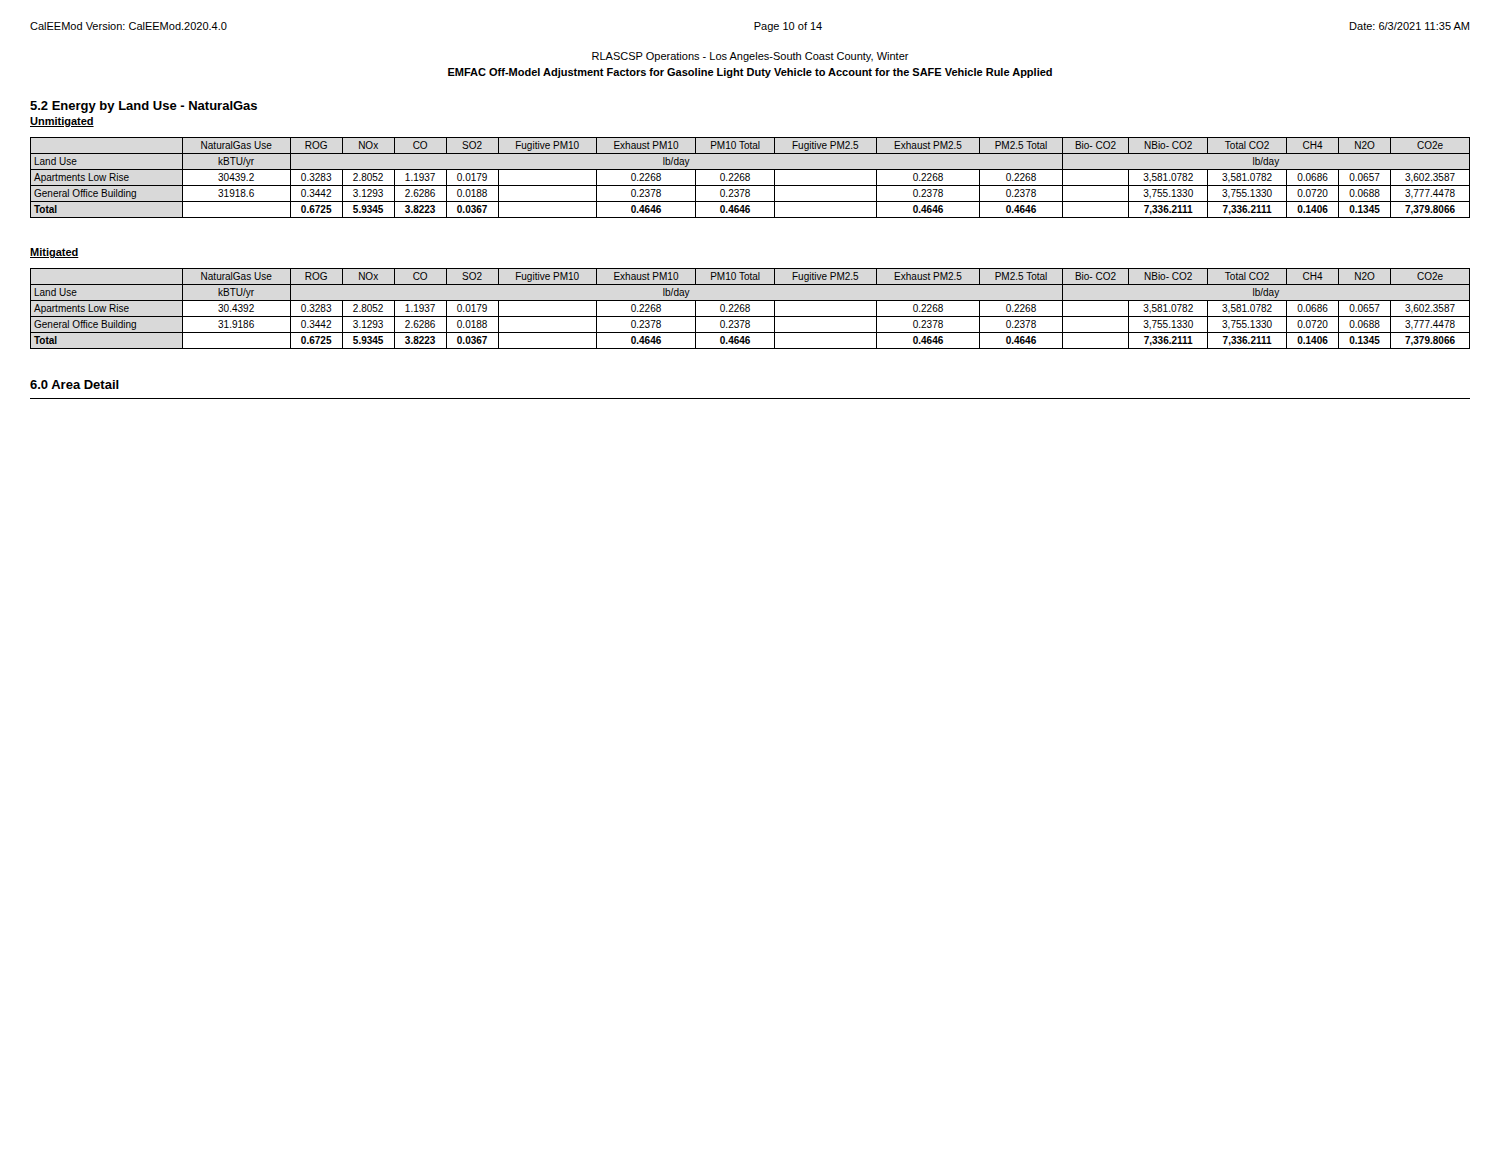CalEEMod Version: CalEEMod.2020.4.0
Page 10 of 14
Date: 6/3/2021 11:35 AM
RLASCSP Operations - Los Angeles-South Coast County, Winter
EMFAC Off-Model Adjustment Factors for Gasoline Light Duty Vehicle to Account for the SAFE Vehicle Rule Applied
5.2 Energy by Land Use - NaturalGas
Unmitigated
| | NaturalGas Use | ROG | NOx | CO | SO2 | Fugitive PM10 | Exhaust PM10 | PM10 Total | Fugitive PM2.5 | Exhaust PM2.5 | PM2.5 Total | Bio- CO2 | NBio- CO2 | Total CO2 | CH4 | N2O | CO2e |
| --- | --- | --- | --- | --- | --- | --- | --- | --- | --- | --- | --- | --- | --- | --- | --- | --- | --- |
| Land Use | kBTU/yr | lb/day | lb/day |
| Apartments Low Rise | 30439.2 | 0.3283 | 2.8052 | 1.1937 | 0.0179 | | 0.2268 | 0.2268 | | 0.2268 | 0.2268 | | 3,581.0782 | 3,581.0782 | 0.0686 | 0.0657 | 3,602.3587 |
| General Office Building | 31918.6 | 0.3442 | 3.1293 | 2.6286 | 0.0188 | | 0.2378 | 0.2378 | | 0.2378 | 0.2378 | | 3,755.1330 | 3,755.1330 | 0.0720 | 0.0688 | 3,777.4478 |
| Total | | 0.6725 | 5.9345 | 3.8223 | 0.0367 | | 0.4646 | 0.4646 | | 0.4646 | 0.4646 | | 7,336.2111 | 7,336.2111 | 0.1406 | 0.1345 | 7,379.8066 |
Mitigated
| | NaturalGas Use | ROG | NOx | CO | SO2 | Fugitive PM10 | Exhaust PM10 | PM10 Total | Fugitive PM2.5 | Exhaust PM2.5 | PM2.5 Total | Bio- CO2 | NBio- CO2 | Total CO2 | CH4 | N2O | CO2e |
| --- | --- | --- | --- | --- | --- | --- | --- | --- | --- | --- | --- | --- | --- | --- | --- | --- | --- |
| Land Use | kBTU/yr | lb/day | lb/day |
| Apartments Low Rise | 30.4392 | 0.3283 | 2.8052 | 1.1937 | 0.0179 | | 0.2268 | 0.2268 | | 0.2268 | 0.2268 | | 3,581.0782 | 3,581.0782 | 0.0686 | 0.0657 | 3,602.3587 |
| General Office Building | 31.9186 | 0.3442 | 3.1293 | 2.6286 | 0.0188 | | 0.2378 | 0.2378 | | 0.2378 | 0.2378 | | 3,755.1330 | 3,755.1330 | 0.0720 | 0.0688 | 3,777.4478 |
| Total | | 0.6725 | 5.9345 | 3.8223 | 0.0367 | | 0.4646 | 0.4646 | | 0.4646 | 0.4646 | | 7,336.2111 | 7,336.2111 | 0.1406 | 0.1345 | 7,379.8066 |
6.0 Area Detail